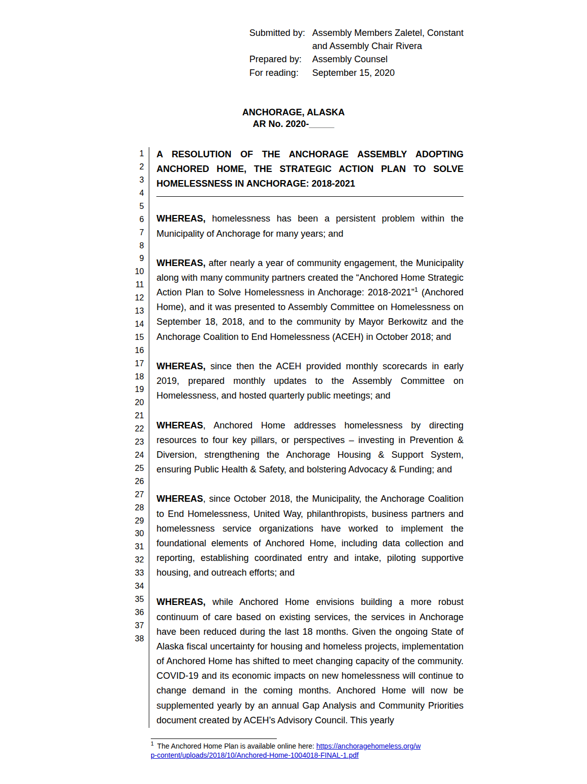| Submitted by: | Assembly Members Zaletel, Constant |
| | and Assembly Chair Rivera |
| Prepared by: | Assembly Counsel |
| For reading: | September 15, 2020 |
ANCHORAGE, ALASKA
AR No. 2020-_____
1
2
3
4
5
6
7
8
9
10
11
12
13
14
15
16
17
18
19
20
21
22
23
24
25
26
27
28
29
30
31
32
33
34
35
36
37
38
A RESOLUTION OF THE ANCHORAGE ASSEMBLY ADOPTING ANCHORED HOME, THE STRATEGIC ACTION PLAN TO SOLVE HOMELESSNESS IN ANCHORAGE: 2018-2021
WHEREAS, homelessness has been a persistent problem within the Municipality of Anchorage for many years; and
WHEREAS, after nearly a year of community engagement, the Municipality along with many community partners created the “Anchored Home Strategic Action Plan to Solve Homelessness in Anchorage: 2018-2021”1 (Anchored Home), and it was presented to Assembly Committee on Homelessness on September 18, 2018, and to the community by Mayor Berkowitz and the Anchorage Coalition to End Homelessness (ACEH) in October 2018; and
WHEREAS, since then the ACEH provided monthly scorecards in early 2019, prepared monthly updates to the Assembly Committee on Homelessness, and hosted quarterly public meetings; and
WHEREAS, Anchored Home addresses homelessness by directing resources to four key pillars, or perspectives – investing in Prevention & Diversion, strengthening the Anchorage Housing & Support System, ensuring Public Health & Safety, and bolstering Advocacy & Funding; and
WHEREAS, since October 2018, the Municipality, the Anchorage Coalition to End Homelessness, United Way, philanthropists, business partners and homelessness service organizations have worked to implement the foundational elements of Anchored Home, including data collection and reporting, establishing coordinated entry and intake, piloting supportive housing, and outreach efforts; and
WHEREAS, while Anchored Home envisions building a more robust continuum of care based on existing services, the services in Anchorage have been reduced during the last 18 months. Given the ongoing State of Alaska fiscal uncertainty for housing and homeless projects, implementation of Anchored Home has shifted to meet changing capacity of the community. COVID-19 and its economic impacts on new homelessness will continue to change demand in the coming months. Anchored Home will now be supplemented yearly by an annual Gap Analysis and Community Priorities document created by ACEH’s Advisory Council. This yearly
1 The Anchored Home Plan is available online here: https://anchoragehomeless.org/wp-content/uploads/2018/10/Anchored-Home-1004018-FINAL-1.pdf